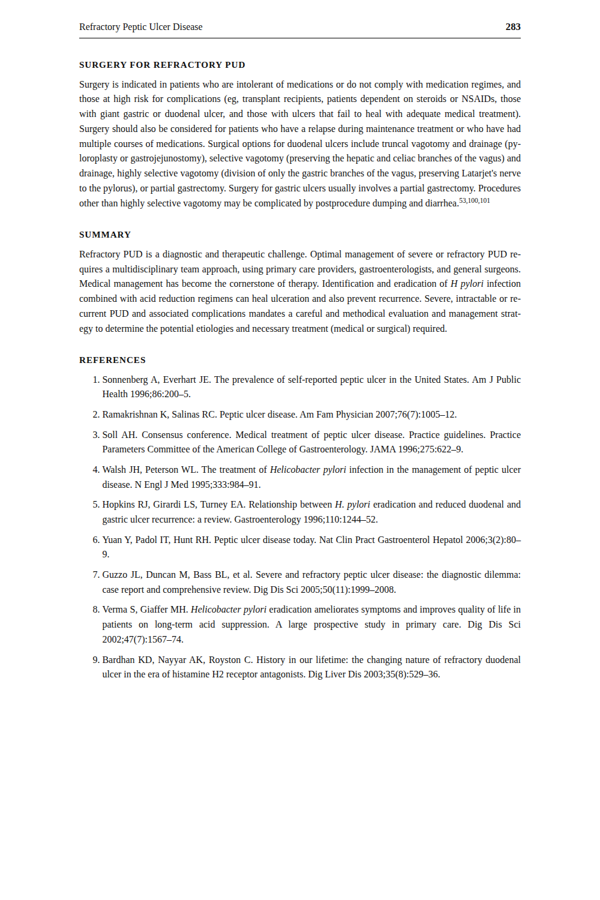Refractory Peptic Ulcer Disease 283
Surgery for Refractory PUD
Surgery is indicated in patients who are intolerant of medications or do not comply with medication regimes, and those at high risk for complications (eg, transplant recipients, patients dependent on steroids or NSAIDs, those with giant gastric or duodenal ulcer, and those with ulcers that fail to heal with adequate medical treatment). Surgery should also be considered for patients who have a relapse during maintenance treatment or who have had multiple courses of medications. Surgical options for duodenal ulcers include truncal vagotomy and drainage (pyloroplasty or gastrojejunostomy), selective vagotomy (preserving the hepatic and celiac branches of the vagus) and drainage, highly selective vagotomy (division of only the gastric branches of the vagus, preserving Latarjet's nerve to the pylorus), or partial gastrectomy. Surgery for gastric ulcers usually involves a partial gastrectomy. Procedures other than highly selective vagotomy may be complicated by postprocedure dumping and diarrhea.53,100,101
Summary
Refractory PUD is a diagnostic and therapeutic challenge. Optimal management of severe or refractory PUD requires a multidisciplinary team approach, using primary care providers, gastroenterologists, and general surgeons. Medical management has become the cornerstone of therapy. Identification and eradication of H pylori infection combined with acid reduction regimens can heal ulceration and also prevent recurrence. Severe, intractable or recurrent PUD and associated complications mandates a careful and methodical evaluation and management strategy to determine the potential etiologies and necessary treatment (medical or surgical) required.
References
Sonnenberg A, Everhart JE. The prevalence of self-reported peptic ulcer in the United States. Am J Public Health 1996;86:200–5.
Ramakrishnan K, Salinas RC. Peptic ulcer disease. Am Fam Physician 2007;76(7):1005–12.
Soll AH. Consensus conference. Medical treatment of peptic ulcer disease. Practice guidelines. Practice Parameters Committee of the American College of Gastroenterology. JAMA 1996;275:622–9.
Walsh JH, Peterson WL. The treatment of Helicobacter pylori infection in the management of peptic ulcer disease. N Engl J Med 1995;333:984–91.
Hopkins RJ, Girardi LS, Turney EA. Relationship between H. pylori eradication and reduced duodenal and gastric ulcer recurrence: a review. Gastroenterology 1996;110:1244–52.
Yuan Y, Padol IT, Hunt RH. Peptic ulcer disease today. Nat Clin Pract Gastroenterol Hepatol 2006;3(2):80–9.
Guzzo JL, Duncan M, Bass BL, et al. Severe and refractory peptic ulcer disease: the diagnostic dilemma: case report and comprehensive review. Dig Dis Sci 2005;50(11):1999–2008.
Verma S, Giaffer MH. Helicobacter pylori eradication ameliorates symptoms and improves quality of life in patients on long-term acid suppression. A large prospective study in primary care. Dig Dis Sci 2002;47(7):1567–74.
Bardhan KD, Nayyar AK, Royston C. History in our lifetime: the changing nature of refractory duodenal ulcer in the era of histamine H2 receptor antagonists. Dig Liver Dis 2003;35(8):529–36.